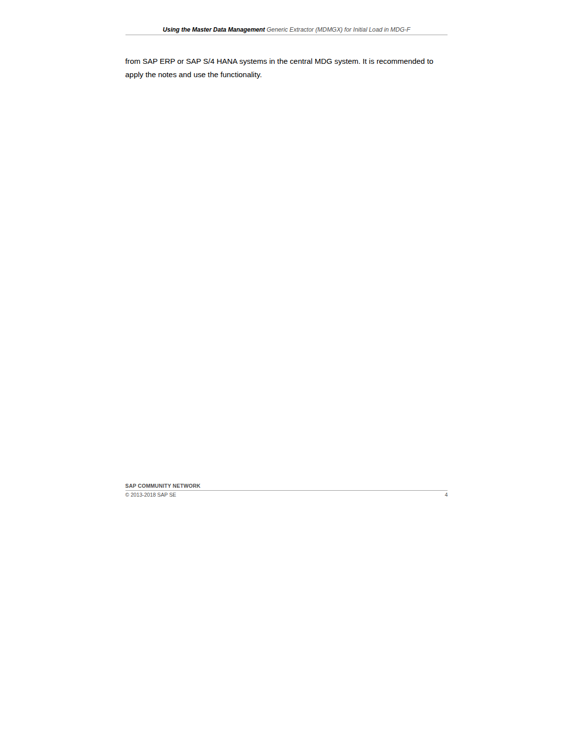Using the Master Data Management Generic Extractor (MDMGX) for Initial Load in MDG-F
from SAP ERP or SAP S/4 HANA systems in the central MDG system. It is recommended to apply the notes and use the functionality.
SAP COMMUNITY NETWORK
© 2013-2018 SAP SE 4